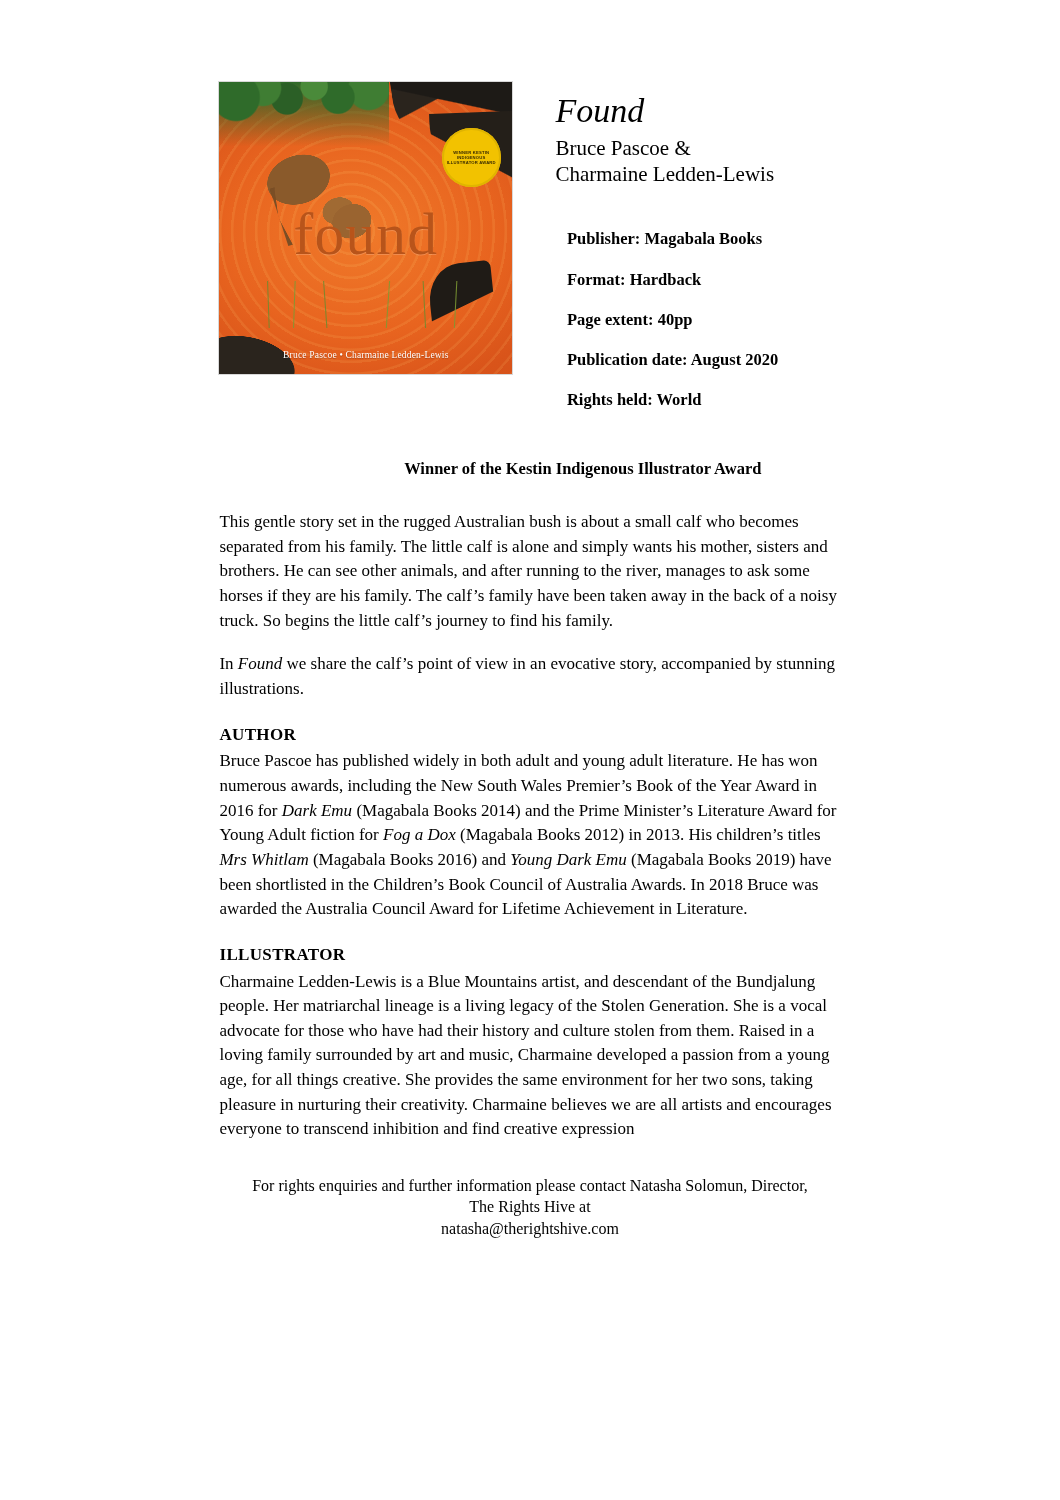Winner Kestin Indigenous Illustrator Award
found
Bruce Pascoe • Charmaine Ledden-Lewis
Found
Bruce Pascoe &
Charmaine Ledden-Lewis
Publisher: Magabala Books
Format: Hardback
Page extent: 40pp
Publication date: August 2020
Rights held: World
Winner of the Kestin Indigenous Illustrator Award
This gentle story set in the rugged Australian bush is about a small calf who becomes separated from his family. The little calf is alone and simply wants his mother, sisters and brothers. He can see other animals, and after running to the river, manages to ask some horses if they are his family. The calf’s family have been taken away in the back of a noisy truck. So begins the little calf’s journey to find his family.
In Found we share the calf’s point of view in an evocative story, accompanied by stunning illustrations.
Author
Bruce Pascoe has published widely in both adult and young adult literature. He has won numerous awards, including the New South Wales Premier’s Book of the Year Award in 2016 for Dark Emu (Magabala Books 2014) and the Prime Minister’s Literature Award for Young Adult fiction for Fog a Dox (Magabala Books 2012) in 2013. His children’s titles Mrs Whitlam (Magabala Books 2016) and Young Dark Emu (Magabala Books 2019) have been shortlisted in the Children’s Book Council of Australia Awards. In 2018 Bruce was awarded the Australia Council Award for Lifetime Achievement in Literature.
Illustrator
Charmaine Ledden-Lewis is a Blue Mountains artist, and descendant of the Bundjalung people. Her matriarchal lineage is a living legacy of the Stolen Generation. She is a vocal advocate for those who have had their history and culture stolen from them. Raised in a loving family surrounded by art and music, Charmaine developed a passion from a young age, for all things creative. She provides the same environment for her two sons, taking pleasure in nurturing their creativity. Charmaine believes we are all artists and encourages everyone to transcend inhibition and find creative expression
For rights enquiries and further information please contact Natasha Solomun, Director, The Rights Hive at natasha@therightshive.com